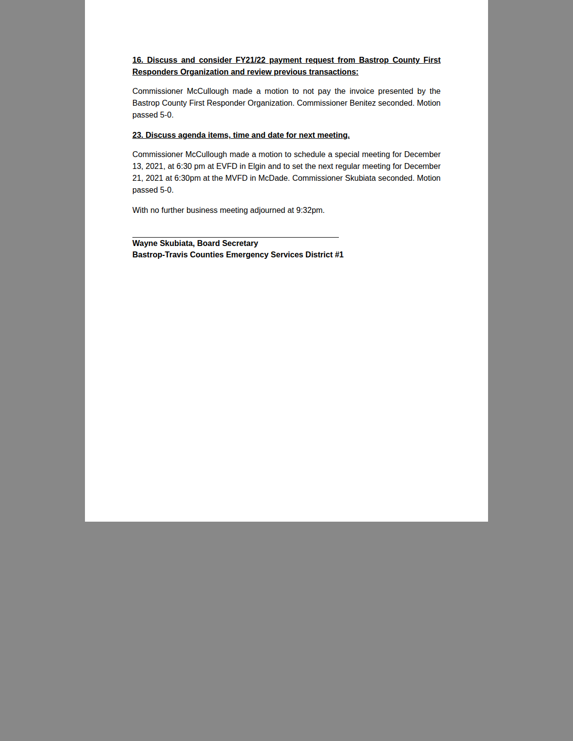16. Discuss and consider FY21/22 payment request from Bastrop County First Responders Organization and review previous transactions:
Commissioner McCullough made a motion to not pay the invoice presented by the Bastrop County First Responder Organization. Commissioner Benitez seconded. Motion passed 5-0.
23. Discuss agenda items, time and date for next meeting.
Commissioner McCullough made a motion to schedule a special meeting for December 13, 2021, at 6:30 pm at EVFD in Elgin and to set the next regular meeting for December 21, 2021 at 6:30pm at the MVFD in McDade. Commissioner Skubiata seconded. Motion passed 5-0.
With no further business meeting adjourned at 9:32pm.
Wayne Skubiata, Board Secretary
Bastrop-Travis Counties Emergency Services District #1